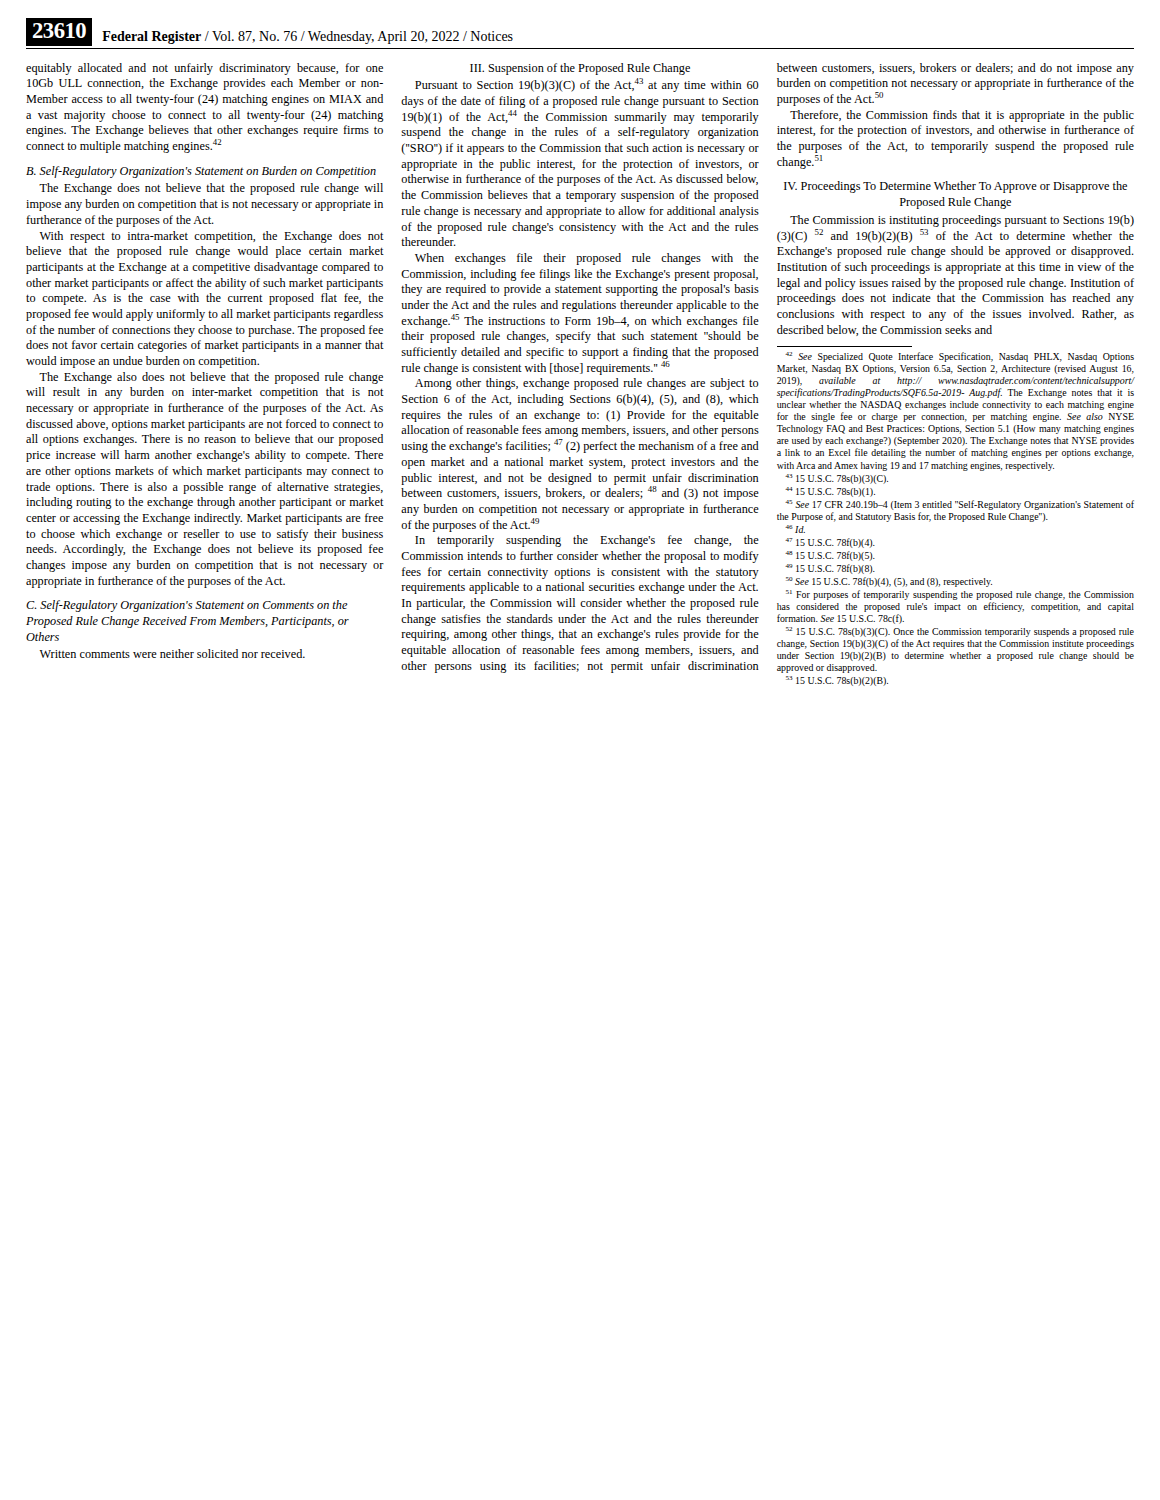23610
Federal Register / Vol. 87, No. 76 / Wednesday, April 20, 2022 / Notices
equitably allocated and not unfairly discriminatory because, for one 10Gb ULL connection, the Exchange provides each Member or non-Member access to all twenty-four (24) matching engines on MIAX and a vast majority choose to connect to all twenty-four (24) matching engines. The Exchange believes that other exchanges require firms to connect to multiple matching engines.42
B. Self-Regulatory Organization's Statement on Burden on Competition
The Exchange does not believe that the proposed rule change will impose any burden on competition that is not necessary or appropriate in furtherance of the purposes of the Act.
With respect to intra-market competition, the Exchange does not believe that the proposed rule change would place certain market participants at the Exchange at a competitive disadvantage compared to other market participants or affect the ability of such market participants to compete. As is the case with the current proposed flat fee, the proposed fee would apply uniformly to all market participants regardless of the number of connections they choose to purchase. The proposed fee does not favor certain categories of market participants in a manner that would impose an undue burden on competition.
The Exchange also does not believe that the proposed rule change will result in any burden on inter-market competition that is not necessary or appropriate in furtherance of the purposes of the Act. As discussed above, options market participants are not forced to connect to all options exchanges. There is no reason to believe that our proposed price increase will harm another exchange's ability to compete. There are other options markets of which market participants may connect to trade options. There is also a possible range of alternative strategies, including routing to the exchange through another participant or market center or accessing the Exchange indirectly. Market participants are free to choose which exchange or reseller to use to satisfy their business needs. Accordingly, the Exchange does not believe its proposed fee changes impose any burden on competition that is not necessary or appropriate in furtherance of the purposes of the Act.
C. Self-Regulatory Organization's Statement on Comments on the Proposed Rule Change Received From Members, Participants, or Others
Written comments were neither solicited nor received.
III. Suspension of the Proposed Rule Change
Pursuant to Section 19(b)(3)(C) of the Act,43 at any time within 60 days of the date of filing of a proposed rule change pursuant to Section 19(b)(1) of the Act,44 the Commission summarily may temporarily suspend the change in the rules of a self-regulatory organization (''SRO'') if it appears to the Commission that such action is necessary or appropriate in the public interest, for the protection of investors, or otherwise in furtherance of the purposes of the Act. As discussed below, the Commission believes that a temporary suspension of the proposed rule change is necessary and appropriate to allow for additional analysis of the proposed rule change's consistency with the Act and the rules thereunder.
When exchanges file their proposed rule changes with the Commission, including fee filings like the Exchange's present proposal, they are required to provide a statement supporting the proposal's basis under the Act and the rules and regulations thereunder applicable to the exchange.45 The instructions to Form 19b–4, on which exchanges file their proposed rule changes, specify that such statement ''should be sufficiently detailed and specific to support a finding that the proposed rule change is consistent with [those] requirements.'' 46
Among other things, exchange proposed rule changes are subject to Section 6 of the Act, including Sections 6(b)(4), (5), and (8), which requires the rules of an exchange to: (1) Provide for the equitable allocation of reasonable fees among members, issuers, and other persons using the exchange's facilities; 47 (2) perfect the mechanism of a free and open market and a national market system, protect investors and the public interest, and not be designed to permit unfair discrimination between customers, issuers, brokers, or dealers; 48 and (3) not impose any burden on competition not necessary or appropriate in furtherance of the purposes of the Act.49
In temporarily suspending the Exchange's fee change, the Commission intends to further consider whether the proposal to modify fees for certain connectivity options is consistent with the statutory requirements applicable to a national securities exchange under the Act. In particular, the Commission will consider whether the proposed rule change satisfies the standards under the Act and the rules thereunder requiring, among other things, that an exchange's rules provide for the equitable allocation of reasonable fees among members, issuers, and other persons using its facilities; not permit unfair discrimination between customers, issuers, brokers or dealers; and do not impose any burden on competition not necessary or appropriate in furtherance of the purposes of the Act.50
Therefore, the Commission finds that it is appropriate in the public interest, for the protection of investors, and otherwise in furtherance of the purposes of the Act, to temporarily suspend the proposed rule change.51
IV. Proceedings To Determine Whether To Approve or Disapprove the Proposed Rule Change
The Commission is instituting proceedings pursuant to Sections 19(b)(3)(C) 52 and 19(b)(2)(B) 53 of the Act to determine whether the Exchange's proposed rule change should be approved or disapproved. Institution of such proceedings is appropriate at this time in view of the legal and policy issues raised by the proposed rule change. Institution of proceedings does not indicate that the Commission has reached any conclusions with respect to any of the issues involved. Rather, as described below, the Commission seeks and
42 See Specialized Quote Interface Specification, Nasdaq PHLX, Nasdaq Options Market, Nasdaq BX Options, Version 6.5a, Section 2, Architecture (revised August 16, 2019), available at http:// www.nasdaqtrader.com/content/technicalsupport/ specifications/TradingProducts/SQF6.5a-2019- Aug.pdf. The Exchange notes that it is unclear whether the NASDAQ exchanges include connectivity to each matching engine for the single fee or charge per connection, per matching engine. See also NYSE Technology FAQ and Best Practices: Options, Section 5.1 (How many matching engines are used by each exchange?) (September 2020). The Exchange notes that NYSE provides a link to an Excel file detailing the number of matching engines per options exchange, with Arca and Amex having 19 and 17 matching engines, respectively.
43 15 U.S.C. 78s(b)(3)(C).
44 15 U.S.C. 78s(b)(1).
45 See 17 CFR 240.19b–4 (Item 3 entitled ''Self-Regulatory Organization's Statement of the Purpose of, and Statutory Basis for, the Proposed Rule Change'').
46 Id.
47 15 U.S.C. 78f(b)(4).
48 15 U.S.C. 78f(b)(5).
49 15 U.S.C. 78f(b)(8).
50 See 15 U.S.C. 78f(b)(4), (5), and (8), respectively.
51 For purposes of temporarily suspending the proposed rule change, the Commission has considered the proposed rule's impact on efficiency, competition, and capital formation. See 15 U.S.C. 78c(f).
52 15 U.S.C. 78s(b)(3)(C). Once the Commission temporarily suspends a proposed rule change, Section 19(b)(3)(C) of the Act requires that the Commission institute proceedings under Section 19(b)(2)(B) to determine whether a proposed rule change should be approved or disapproved.
53 15 U.S.C. 78s(b)(2)(B).